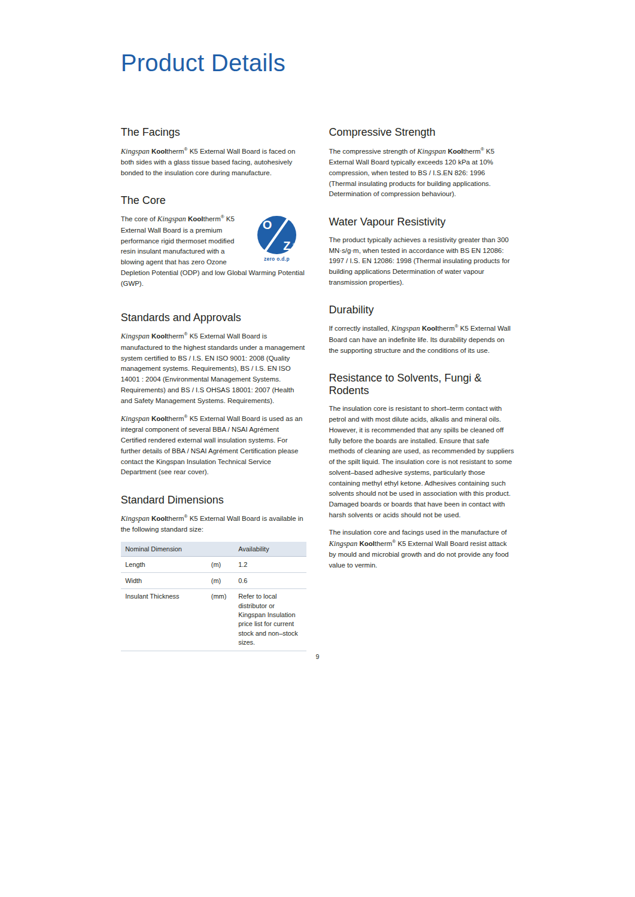Product Details
The Facings
Kingspan Kooltherm® K5 External Wall Board is faced on both sides with a glass tissue based facing, autohesively bonded to the insulation core during manufacture.
The Core
O Z ®
zero o.d.p
The core of Kingspan Kooltherm® K5 External Wall Board is a premium performance rigid thermoset modified resin insulant manufactured with a blowing agent that has zero Ozone Depletion Potential (ODP) and low Global Warming Potential (GWP).
Standards and Approvals
Kingspan Kooltherm® K5 External Wall Board is manufactured to the highest standards under a management system certified to BS / I.S. EN ISO 9001: 2008 (Quality management systems. Requirements), BS / I.S. EN ISO 14001 : 2004 (Environmental Management Systems. Requirements) and BS / I.S OHSAS 18001: 2007 (Health and Safety Management Systems. Requirements).
Kingspan Kooltherm® K5 External Wall Board is used as an integral component of several BBA / NSAI Agrément Certified rendered external wall insulation systems. For further details of BBA / NSAI Agrément Certification please contact the Kingspan Insulation Technical Service Department (see rear cover).
Standard Dimensions
Kingspan Kooltherm® K5 External Wall Board is available in the following standard size:
| Nominal Dimension | Availability |
| --- | --- |
| Length | (m) | 1.2 |
| Width | (m) | 0.6 |
| Insulant Thickness | (mm) | Refer to local distributor or Kingspan Insulation price list for current stock and non–stock sizes. |
Compressive Strength
The compressive strength of Kingspan Kooltherm® K5 External Wall Board typically exceeds 120 kPa at 10% compression, when tested to BS / I.S.EN 826: 1996 (Thermal insulating products for building applications. Determination of compression behaviour).
Water Vapour Resistivity
The product typically achieves a resistivity greater than 300 MN·s/g·m, when tested in accordance with BS EN 12086: 1997 / I.S. EN 12086: 1998 (Thermal insulating products for building applications Determination of water vapour transmission properties).
Durability
If correctly installed, Kingspan Kooltherm® K5 External Wall Board can have an indefinite life. Its durability depends on the supporting structure and the conditions of its use.
Resistance to Solvents, Fungi & Rodents
The insulation core is resistant to short–term contact with petrol and with most dilute acids, alkalis and mineral oils. However, it is recommended that any spills be cleaned off fully before the boards are installed. Ensure that safe methods of cleaning are used, as recommended by suppliers of the spilt liquid. The insulation core is not resistant to some solvent–based adhesive systems, particularly those containing methyl ethyl ketone. Adhesives containing such solvents should not be used in association with this product. Damaged boards or boards that have been in contact with harsh solvents or acids should not be used.
The insulation core and facings used in the manufacture of Kingspan Kooltherm® K5 External Wall Board resist attack by mould and microbial growth and do not provide any food value to vermin.
9